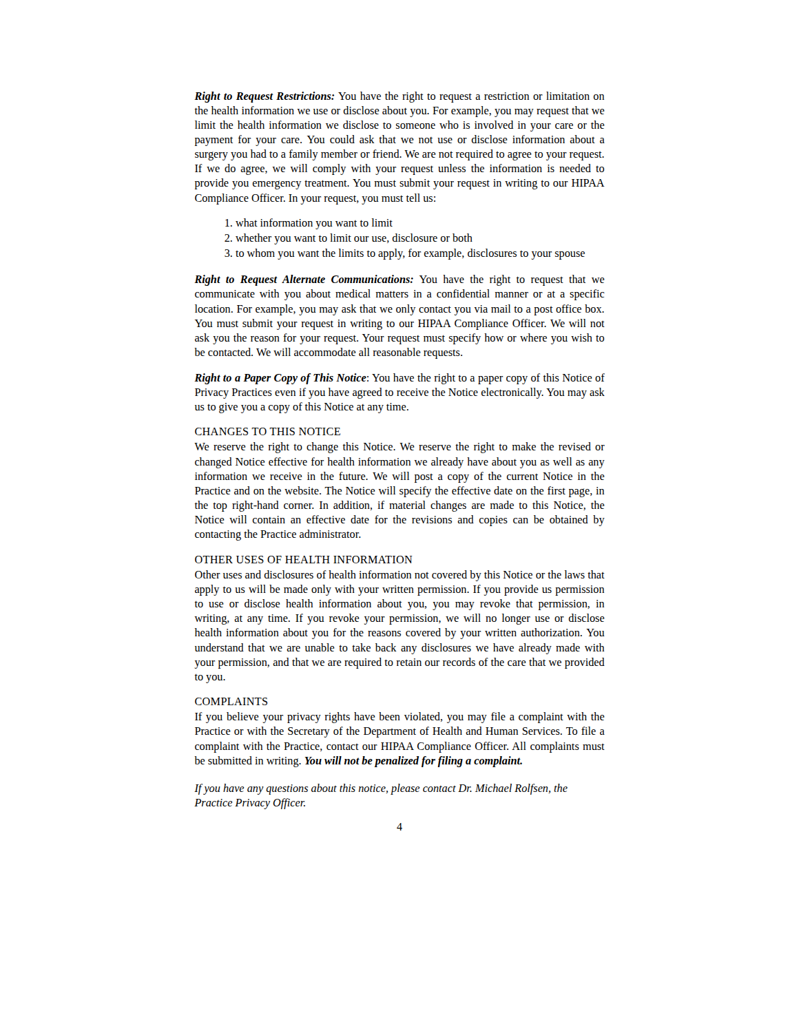Right to Request Restrictions: You have the right to request a restriction or limitation on the health information we use or disclose about you. For example, you may request that we limit the health information we disclose to someone who is involved in your care or the payment for your care. You could ask that we not use or disclose information about a surgery you had to a family member or friend. We are not required to agree to your request. If we do agree, we will comply with your request unless the information is needed to provide you emergency treatment. You must submit your request in writing to our HIPAA Compliance Officer. In your request, you must tell us:
what information you want to limit
whether you want to limit our use, disclosure or both
to whom you want the limits to apply, for example, disclosures to your spouse
Right to Request Alternate Communications: You have the right to request that we communicate with you about medical matters in a confidential manner or at a specific location. For example, you may ask that we only contact you via mail to a post office box. You must submit your request in writing to our HIPAA Compliance Officer. We will not ask you the reason for your request. Your request must specify how or where you wish to be contacted. We will accommodate all reasonable requests.
Right to a Paper Copy of This Notice: You have the right to a paper copy of this Notice of Privacy Practices even if you have agreed to receive the Notice electronically. You may ask us to give you a copy of this Notice at any time.
Changes to This Notice
We reserve the right to change this Notice. We reserve the right to make the revised or changed Notice effective for health information we already have about you as well as any information we receive in the future. We will post a copy of the current Notice in the Practice and on the website. The Notice will specify the effective date on the first page, in the top right-hand corner. In addition, if material changes are made to this Notice, the Notice will contain an effective date for the revisions and copies can be obtained by contacting the Practice administrator.
Other Uses of Health Information
Other uses and disclosures of health information not covered by this Notice or the laws that apply to us will be made only with your written permission. If you provide us permission to use or disclose health information about you, you may revoke that permission, in writing, at any time. If you revoke your permission, we will no longer use or disclose health information about you for the reasons covered by your written authorization. You understand that we are unable to take back any disclosures we have already made with your permission, and that we are required to retain our records of the care that we provided to you.
Complaints
If you believe your privacy rights have been violated, you may file a complaint with the Practice or with the Secretary of the Department of Health and Human Services. To file a complaint with the Practice, contact our HIPAA Compliance Officer. All complaints must be submitted in writing. You will not be penalized for filing a complaint.
If you have any questions about this notice, please contact Dr. Michael Rolfsen, the Practice Privacy Officer.
4